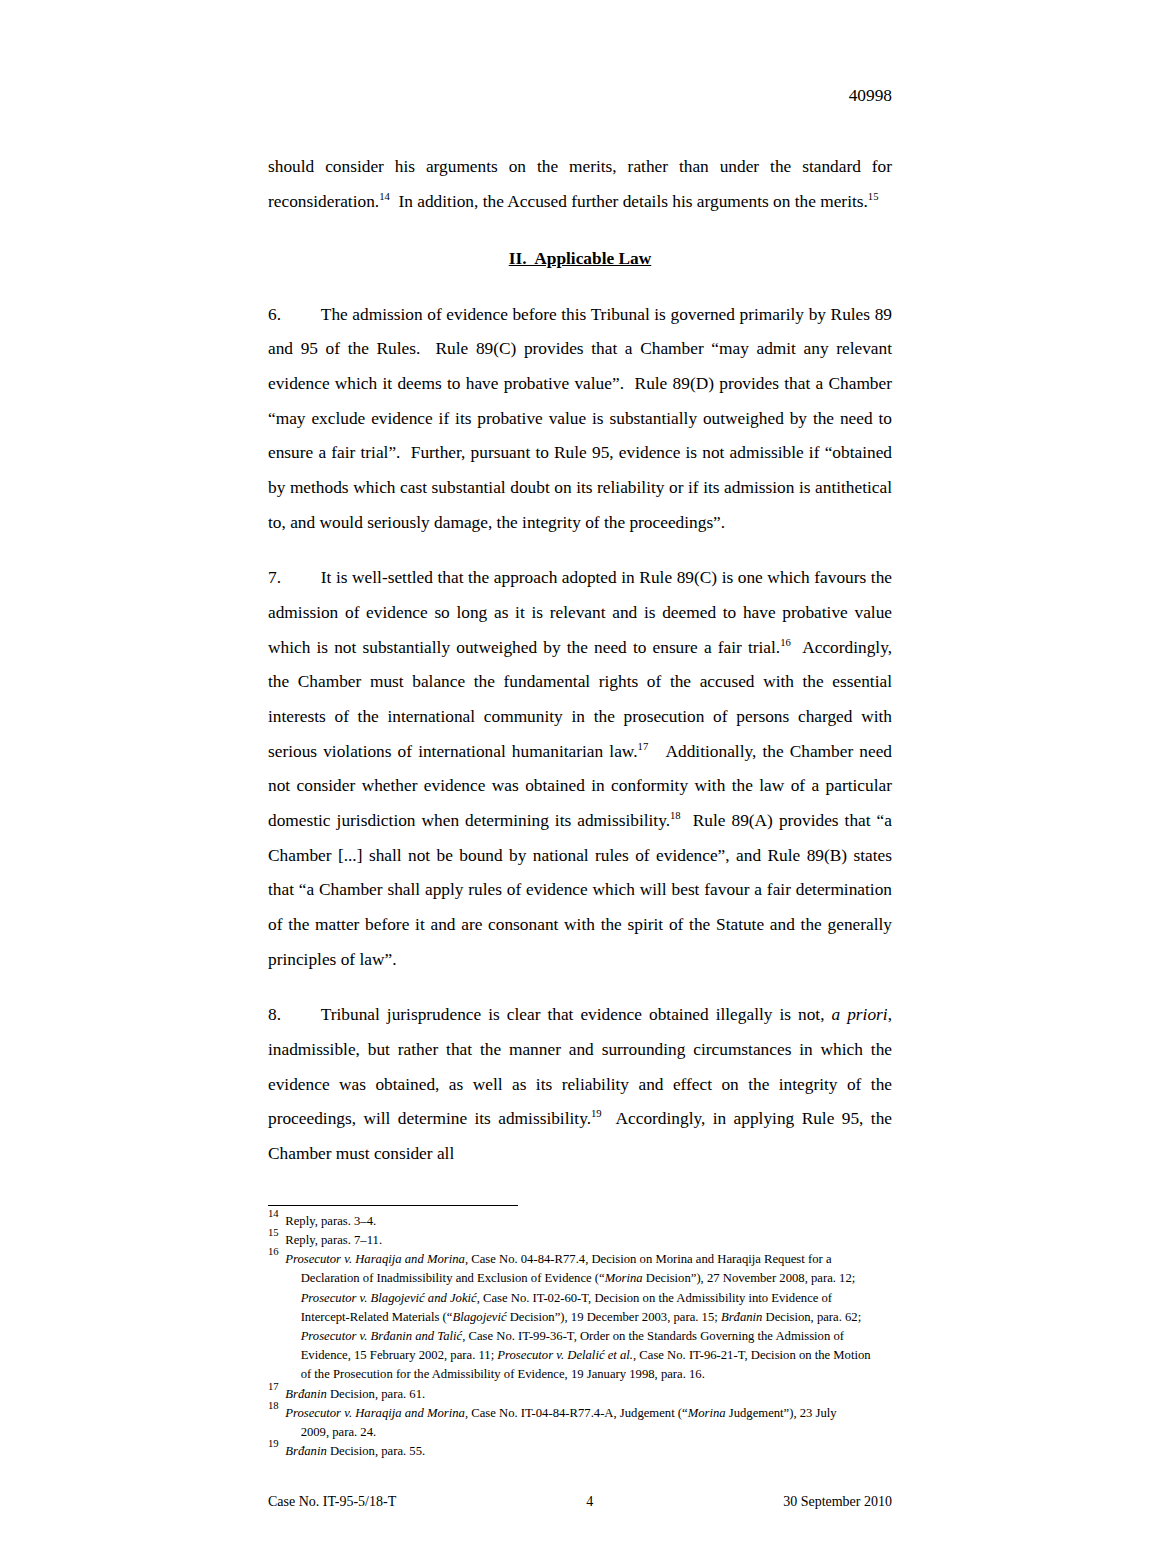40998
should consider his arguments on the merits, rather than under the standard for reconsideration.14 In addition, the Accused further details his arguments on the merits.15
II. Applicable Law
6. The admission of evidence before this Tribunal is governed primarily by Rules 89 and 95 of the Rules. Rule 89(C) provides that a Chamber “may admit any relevant evidence which it deems to have probative value”. Rule 89(D) provides that a Chamber “may exclude evidence if its probative value is substantially outweighed by the need to ensure a fair trial”. Further, pursuant to Rule 95, evidence is not admissible if “obtained by methods which cast substantial doubt on its reliability or if its admission is antithetical to, and would seriously damage, the integrity of the proceedings”.
7. It is well-settled that the approach adopted in Rule 89(C) is one which favours the admission of evidence so long as it is relevant and is deemed to have probative value which is not substantially outweighed by the need to ensure a fair trial.16 Accordingly, the Chamber must balance the fundamental rights of the accused with the essential interests of the international community in the prosecution of persons charged with serious violations of international humanitarian law.17 Additionally, the Chamber need not consider whether evidence was obtained in conformity with the law of a particular domestic jurisdiction when determining its admissibility.18 Rule 89(A) provides that “a Chamber [...] shall not be bound by national rules of evidence”, and Rule 89(B) states that “a Chamber shall apply rules of evidence which will best favour a fair determination of the matter before it and are consonant with the spirit of the Statute and the generally principles of law”.
8. Tribunal jurisprudence is clear that evidence obtained illegally is not, a priori, inadmissible, but rather that the manner and surrounding circumstances in which the evidence was obtained, as well as its reliability and effect on the integrity of the proceedings, will determine its admissibility.19 Accordingly, in applying Rule 95, the Chamber must consider all
14 Reply, paras. 3–4.
15 Reply, paras. 7–11.
16Prosecutor v. Haraqija and Morina, Case No. 04-84-R77.4, Decision on Morina and Haraqija Request for a
Declaration of Inadmissibility and Exclusion of Evidence (“Morina Decision”), 27 November 2008, para. 12;
Prosecutor v. Blagojević and Jokić, Case No. IT-02-60-T, Decision on the Admissibility into Evidence of
Intercept-Related Materials (“Blagojević Decision”), 19 December 2003, para. 15; Brđanin Decision, para. 62;
Prosecutor v. Brđanin and Talić, Case No. IT-99-36-T, Order on the Standards Governing the Admission of
Evidence, 15 February 2002, para. 11; Prosecutor v. Delalić et al., Case No. IT-96-21-T, Decision on the Motion
of the Prosecution for the Admissibility of Evidence, 19 January 1998, para. 16.
17 Brđanin Decision, para. 61.
18 Prosecutor v. Haraqija and Morina, Case No. IT-04-84-R77.4-A, Judgement (“Morina Judgement”), 23 July
2009, para. 24.
19 Brđanin Decision, para. 55.
Case No. IT-95-5/18-T
4
30 September 2010